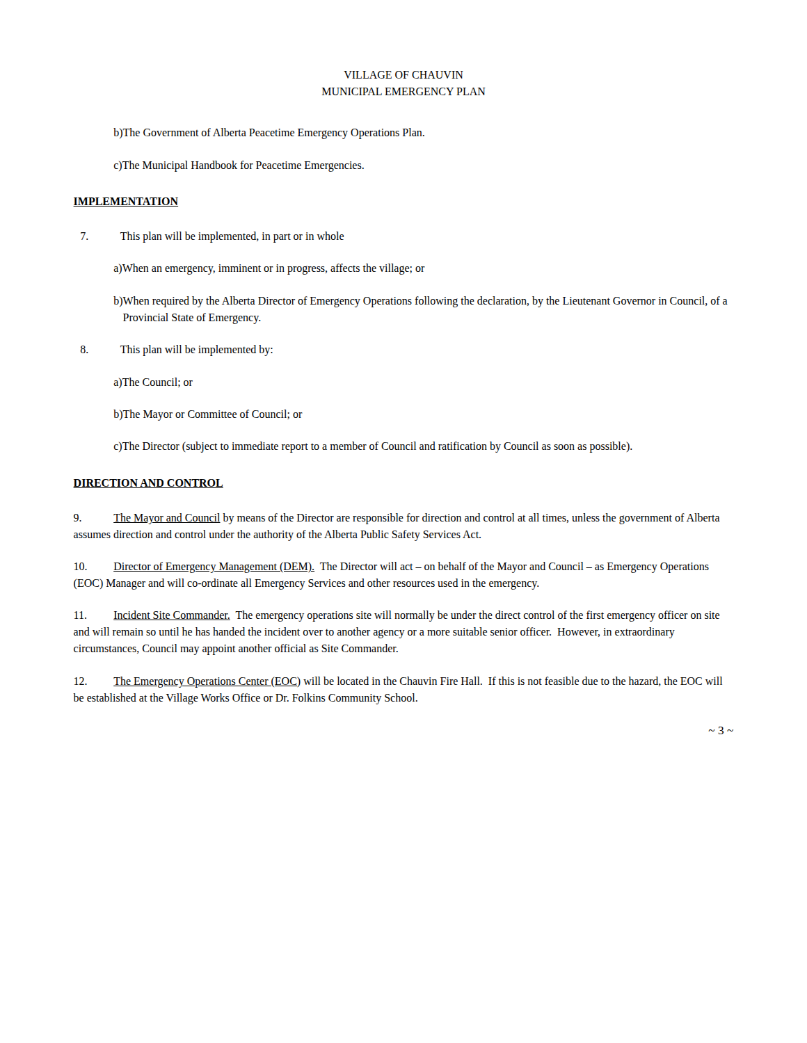VILLAGE OF CHAUVIN MUNICIPAL EMERGENCY PLAN
b)
The Government of Alberta Peacetime Emergency Operations Plan.
c)
The Municipal Handbook for Peacetime Emergencies.
IMPLEMENTATION
7.
This plan will be implemented, in part or in whole
a)
When an emergency, imminent or in progress, affects the village; or
b)
When required by the Alberta Director of Emergency Operations following the declaration, by the Lieutenant Governor in Council, of a Provincial State of Emergency.
8.
This plan will be implemented by:
a)
The Council; or
b)
The Mayor or Committee of Council; or
c)
The Director (subject to immediate report to a member of Council and ratification by Council as soon as possible).
DIRECTION AND CONTROL
9. The Mayor and Council by means of the Director are responsible for direction and control at all times, unless the government of Alberta assumes direction and control under the authority of the Alberta Public Safety Services Act.
10. Director of Emergency Management (DEM). The Director will act – on behalf of the Mayor and Council – as Emergency Operations (EOC) Manager and will co-ordinate all Emergency Services and other resources used in the emergency.
11. Incident Site Commander. The emergency operations site will normally be under the direct control of the first emergency officer on site and will remain so until he has handed the incident over to another agency or a more suitable senior officer. However, in extraordinary circumstances, Council may appoint another official as Site Commander.
12. The Emergency Operations Center (EOC) will be located in the Chauvin Fire Hall. If this is not feasible due to the hazard, the EOC will be established at the Village Works Office or Dr. Folkins Community School.
~ 3 ~